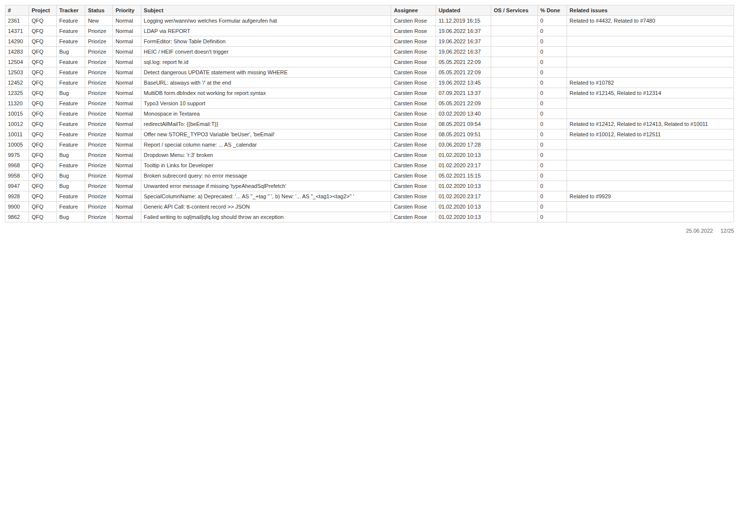| # | Project | Tracker | Status | Priority | Subject | Assignee | Updated | OS / Services | % Done | Related issues |
| --- | --- | --- | --- | --- | --- | --- | --- | --- | --- | --- |
| 2361 | QFQ | Feature | New | Normal | Logging wer/wann/wo welches Formular aufgerufen hat | Carsten Rose | 11.12.2019 16:15 | | 0 | Related to #4432, Related to #7480 |
| 14371 | QFQ | Feature | Priorize | Normal | LDAP via REPORT | Carsten Rose | 19.06.2022 16:37 | | 0 | |
| 14290 | QFQ | Feature | Priorize | Normal | FormEditor: Show Table Definition | Carsten Rose | 19.06.2022 16:37 | | 0 | |
| 14283 | QFQ | Bug | Priorize | Normal | HEIC / HEIF convert doesn't trigger | Carsten Rose | 19.06.2022 16:37 | | 0 | |
| 12504 | QFQ | Feature | Priorize | Normal | sql.log: report fe.id | Carsten Rose | 05.05.2021 22:09 | | 0 | |
| 12503 | QFQ | Feature | Priorize | Normal | Detect dangerous UPDATE statement with missing WHERE | Carsten Rose | 05.05.2021 22:09 | | 0 | |
| 12452 | QFQ | Feature | Priorize | Normal | BaseURL: alsways with '/' at the end | Carsten Rose | 19.06.2022 13:45 | | 0 | Related to #10782 |
| 12325 | QFQ | Bug | Priorize | Normal | MultiDB form.dbIndex not working for report syntax | Carsten Rose | 07.09.2021 13:37 | | 0 | Related to #12145, Related to #12314 |
| 11320 | QFQ | Feature | Priorize | Normal | Typo3 Version 10 support | Carsten Rose | 05.05.2021 22:09 | | 0 | |
| 10015 | QFQ | Feature | Priorize | Normal | Monospace in Textarea | Carsten Rose | 03.02.2020 13:40 | | 0 | |
| 10012 | QFQ | Feature | Priorize | Normal | redirectAllMailTo: {{beEmail:T}} | Carsten Rose | 08.05.2021 09:54 | | 0 | Related to #12412, Related to #12413, Related to #10011 |
| 10011 | QFQ | Feature | Priorize | Normal | Offer new STORE_TYPO3 Variable 'beUser', 'beEmail' | Carsten Rose | 08.05.2021 09:51 | | 0 | Related to #10012, Related to #12511 |
| 10005 | QFQ | Feature | Priorize | Normal | Report / special column name: ... AS _calendar | Carsten Rose | 03.06.2020 17:28 | | 0 | |
| 9975 | QFQ | Bug | Priorize | Normal | Dropdown Menu: 'r:3' broken | Carsten Rose | 01.02.2020 10:13 | | 0 | |
| 9968 | QFQ | Feature | Priorize | Normal | Tooltip in Links for Developer | Carsten Rose | 01.02.2020 23:17 | | 0 | |
| 9958 | QFQ | Bug | Priorize | Normal | Broken subrecord query: no error message | Carsten Rose | 05.02.2021 15:15 | | 0 | |
| 9947 | QFQ | Bug | Priorize | Normal | Unwanted error message if missing 'typeAheadSqlPrefetch' | Carsten Rose | 01.02.2020 10:13 | | 0 | |
| 9928 | QFQ | Feature | Priorize | Normal | SpecialColumnName: a) Deprecated: '... AS "_+tag " ', b) New: '... AS "_<tag1><tag2>" ' | Carsten Rose | 01.02.2020 23:17 | | 0 | Related to #9929 |
| 9900 | QFQ | Feature | Priorize | Normal | Generic API Call: tt-content record >> JSON | Carsten Rose | 01.02.2020 10:13 | | 0 | |
| 9862 | QFQ | Bug | Priorize | Normal | Failed writing to sql/mail/qfq.log should throw an exception | Carsten Rose | 01.02.2020 10:13 | | 0 | |
25.06.2022 12/25